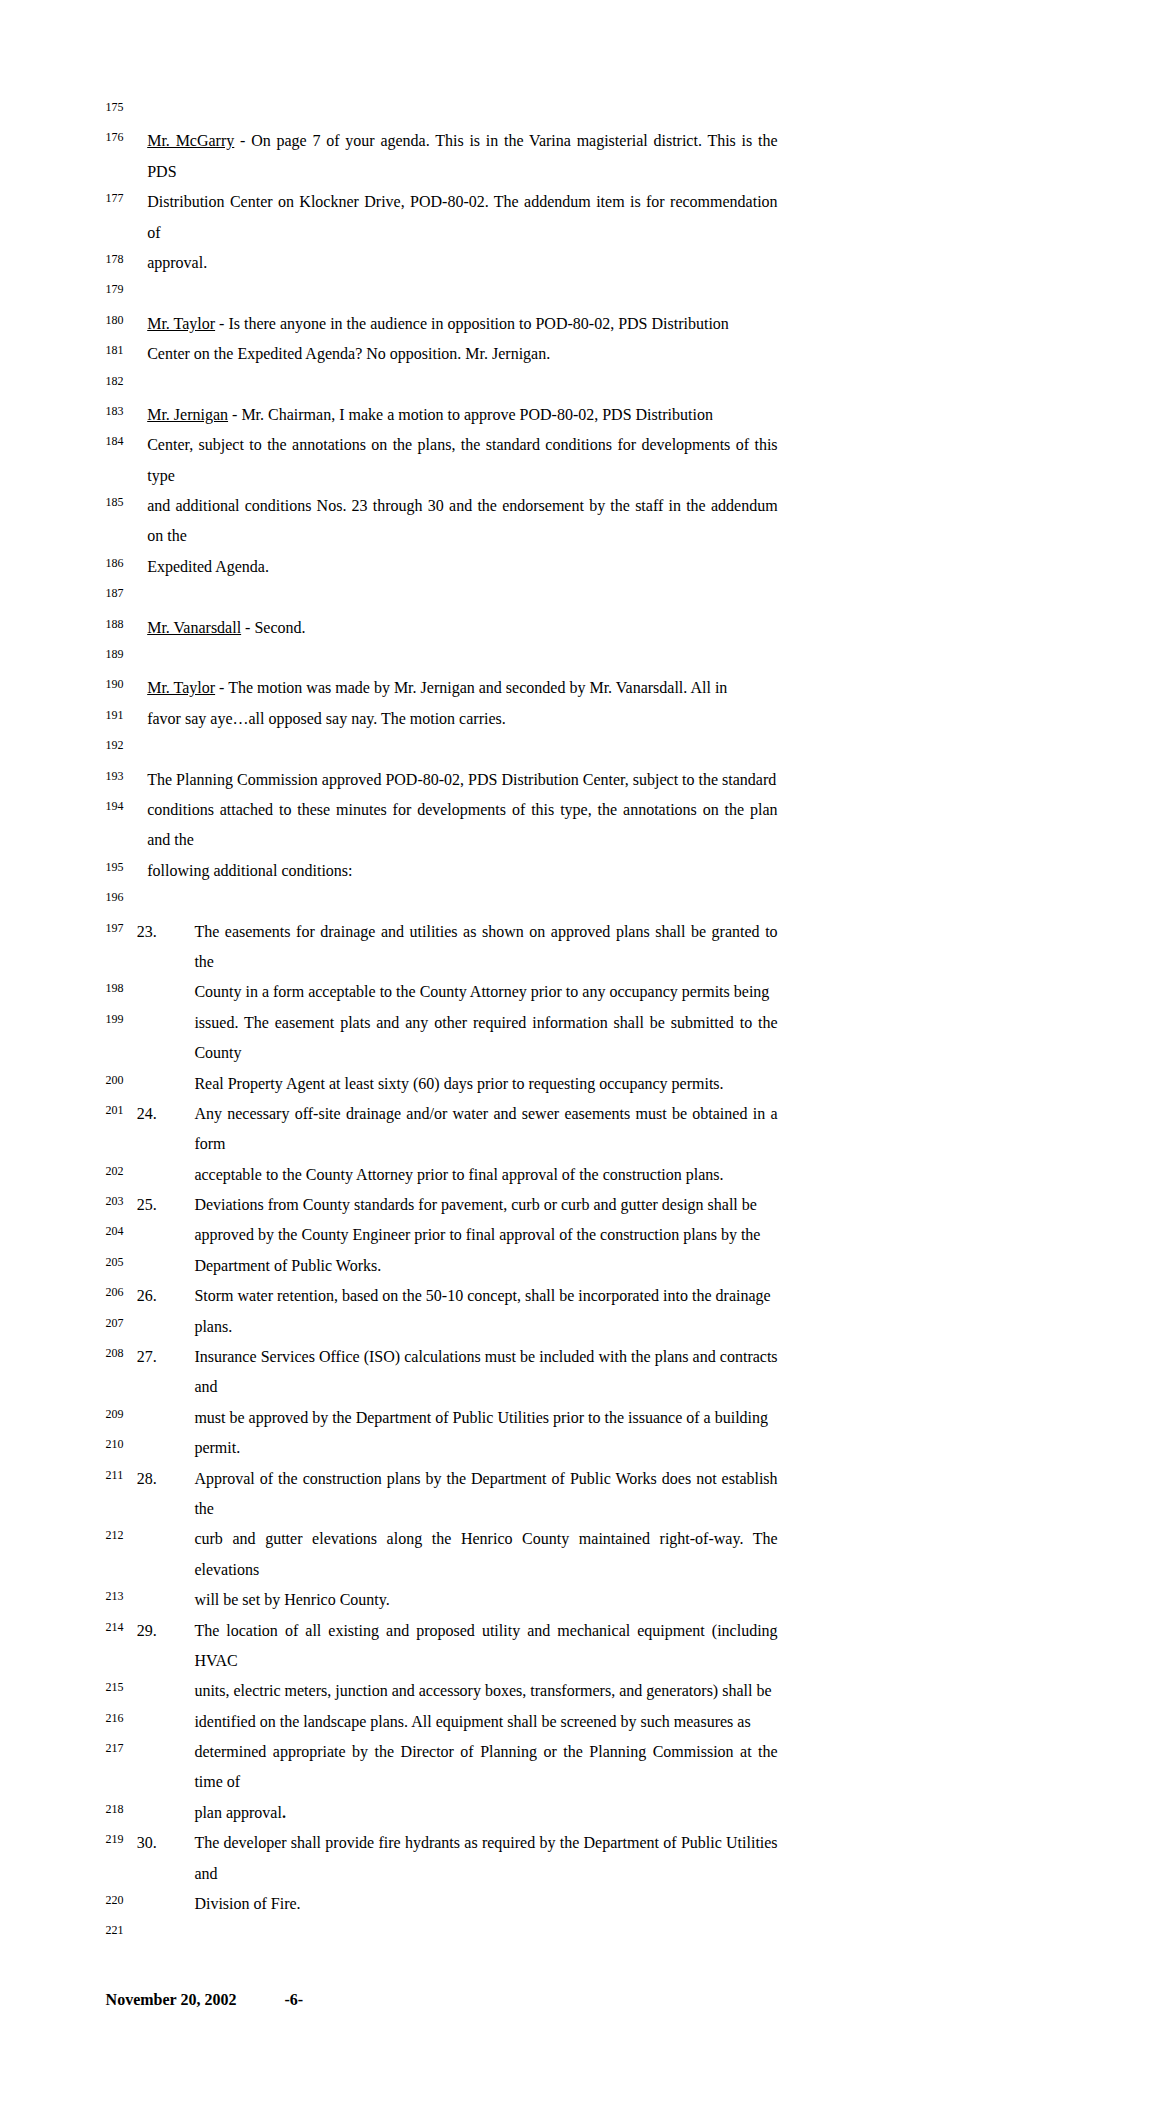Mr. McGarry - On page 7 of your agenda. This is in the Varina magisterial district. This is the PDS
Distribution Center on Klockner Drive, POD-80-02. The addendum item is for recommendation of
approval.
Mr. Taylor - Is there anyone in the audience in opposition to POD-80-02, PDS Distribution
Center on the Expedited Agenda? No opposition. Mr. Jernigan.
Mr. Jernigan - Mr. Chairman, I make a motion to approve POD-80-02, PDS Distribution
Center, subject to the annotations on the plans, the standard conditions for developments of this type
and additional conditions Nos. 23 through 30 and the endorsement by the staff in the addendum on the
Expedited Agenda.
Mr. Vanarsdall - Second.
Mr. Taylor - The motion was made by Mr. Jernigan and seconded by Mr. Vanarsdall. All in
favor say aye…all opposed say nay. The motion carries.
The Planning Commission approved POD-80-02, PDS Distribution Center, subject to the standard
conditions attached to these minutes for developments of this type, the annotations on the plan and the
following additional conditions:
| 197 | 23. | The easements for drainage and utilities as shown on approved plans shall be granted to the |
| 198 | | County in a form acceptable to the County Attorney prior to any occupancy permits being |
| 199 | | issued. The easement plats and any other required information shall be submitted to the County |
| 200 | | Real Property Agent at least sixty (60) days prior to requesting occupancy permits. |
| 201 | 24. | Any necessary off-site drainage and/or water and sewer easements must be obtained in a form |
| 202 | | acceptable to the County Attorney prior to final approval of the construction plans. |
| 203 | 25. | Deviations from County standards for pavement, curb or curb and gutter design shall be |
| 204 | | approved by the County Engineer prior to final approval of the construction plans by the |
| 205 | | Department of Public Works. |
| 206 | 26. | Storm water retention, based on the 50-10 concept, shall be incorporated into the drainage |
| 207 | | plans. |
| 208 | 27. | Insurance Services Office (ISO) calculations must be included with the plans and contracts and |
| 209 | | must be approved by the Department of Public Utilities prior to the issuance of a building |
| 210 | | permit. |
| 211 | 28. | Approval of the construction plans by the Department of Public Works does not establish the |
| 212 | | curb and gutter elevations along the Henrico County maintained right-of-way. The elevations |
| 213 | | will be set by Henrico County. |
| 214 | 29. | The location of all existing and proposed utility and mechanical equipment (including HVAC |
| 215 | | units, electric meters, junction and accessory boxes, transformers, and generators) shall be |
| 216 | | identified on the landscape plans. All equipment shall be screened by such measures as |
| 217 | | determined appropriate by the Director of Planning or the Planning Commission at the time of |
| 218 | | plan approval . |
| 219 | 30. | The developer shall provide fire hydrants as required by the Department of Public Utilities and |
| 220 | | Division of Fire. |
| 221 | | |
November 20, 2002 -6-